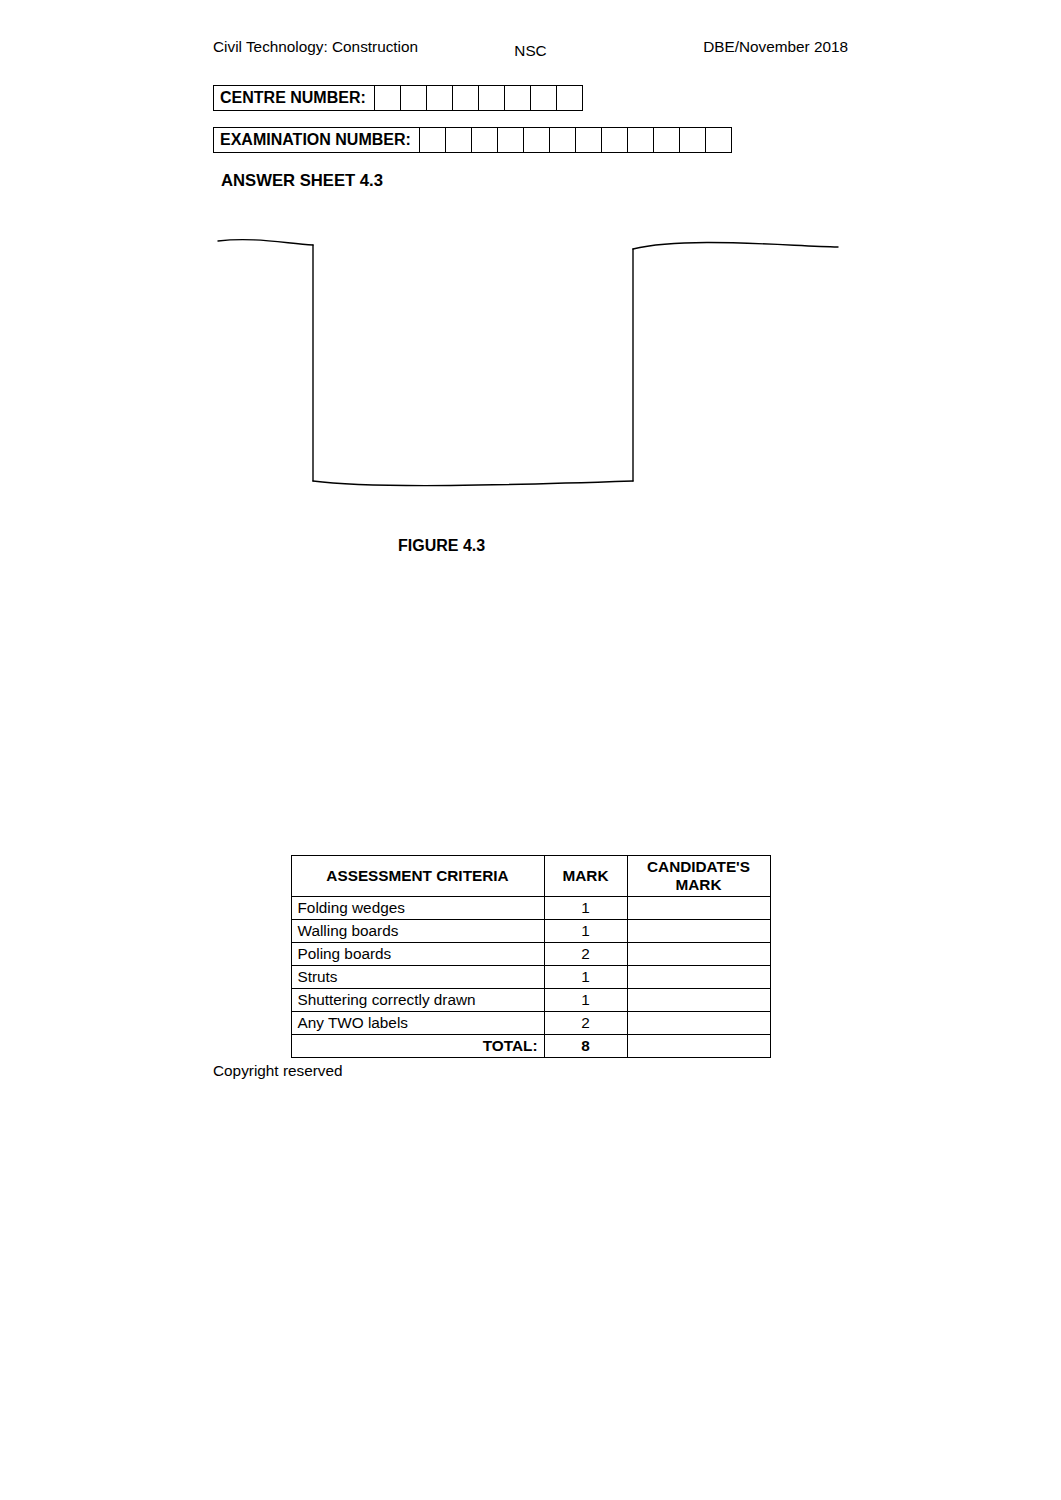Civil Technology: Construction
DBE/November 2018
NSC
CENTRE NUMBER:
EXAMINATION NUMBER:
ANSWER SHEET 4.3
FIGURE 4.3
| ASSESSMENT CRITERIA | MARK | CANDIDATE'S MARK |
| --- | --- | --- |
| Folding wedges | 1 | |
| Walling boards | 1 | |
| Poling boards | 2 | |
| Struts | 1 | |
| Shuttering correctly drawn | 1 | |
| Any TWO labels | 2 | |
| TOTAL: | 8 | |
Copyright reserved